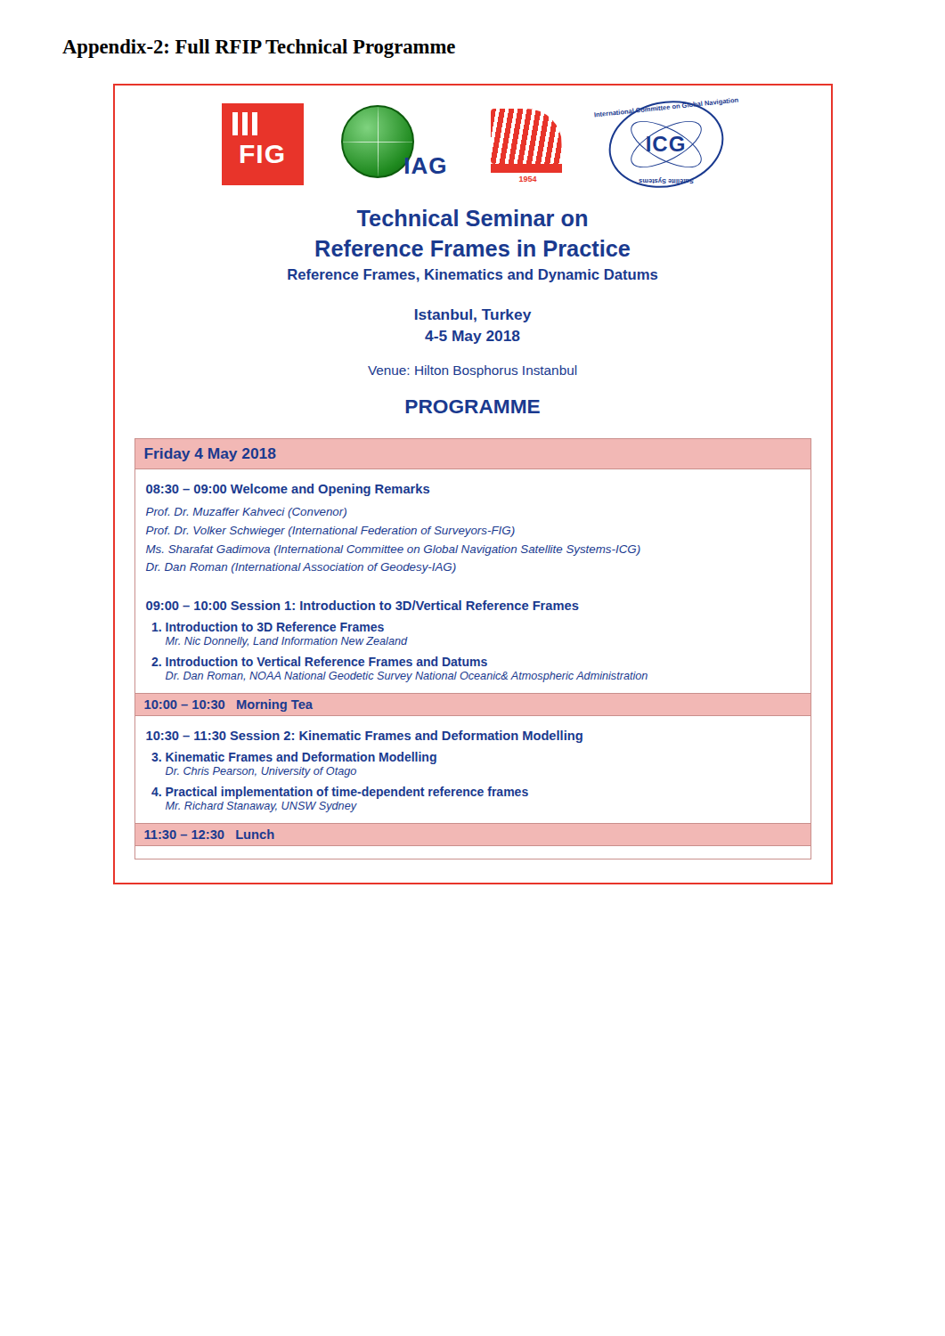Appendix-2: Full RFIP Technical Programme
FIG
IAG
1954
International Committee on Global Navigation Satellite Systems
ICG
Technical Seminar on
Reference Frames in Practice
Reference Frames, Kinematics and Dynamic Datums
Istanbul, Turkey
4-5 May 2018
Venue: Hilton Bosphorus Instanbul
PROGRAMME
Friday 4 May 2018
08:30 – 09:00 Welcome and Opening Remarks
Prof. Dr. Muzaffer Kahveci (Convenor)
Prof. Dr. Volker Schwieger (International Federation of Surveyors-FIG)
Ms. Sharafat Gadimova (International Committee on Global Navigation Satellite Systems-ICG)
Dr. Dan Roman (International Association of Geodesy-IAG)
09:00 – 10:00 Session 1: Introduction to 3D/Vertical Reference Frames
Introduction to 3D Reference Frames Mr. Nic Donnelly, Land Information New Zealand
Introduction to Vertical Reference Frames and Datums Dr. Dan Roman, NOAA National Geodetic Survey National Oceanic& Atmospheric Administration
10:00 – 10:30 Morning Tea
10:30 – 11:30 Session 2: Kinematic Frames and Deformation Modelling
Kinematic Frames and Deformation Modelling Dr. Chris Pearson, University of Otago
Practical implementation of time-dependent reference frames Mr. Richard Stanaway, UNSW Sydney
11:30 – 12:30 Lunch